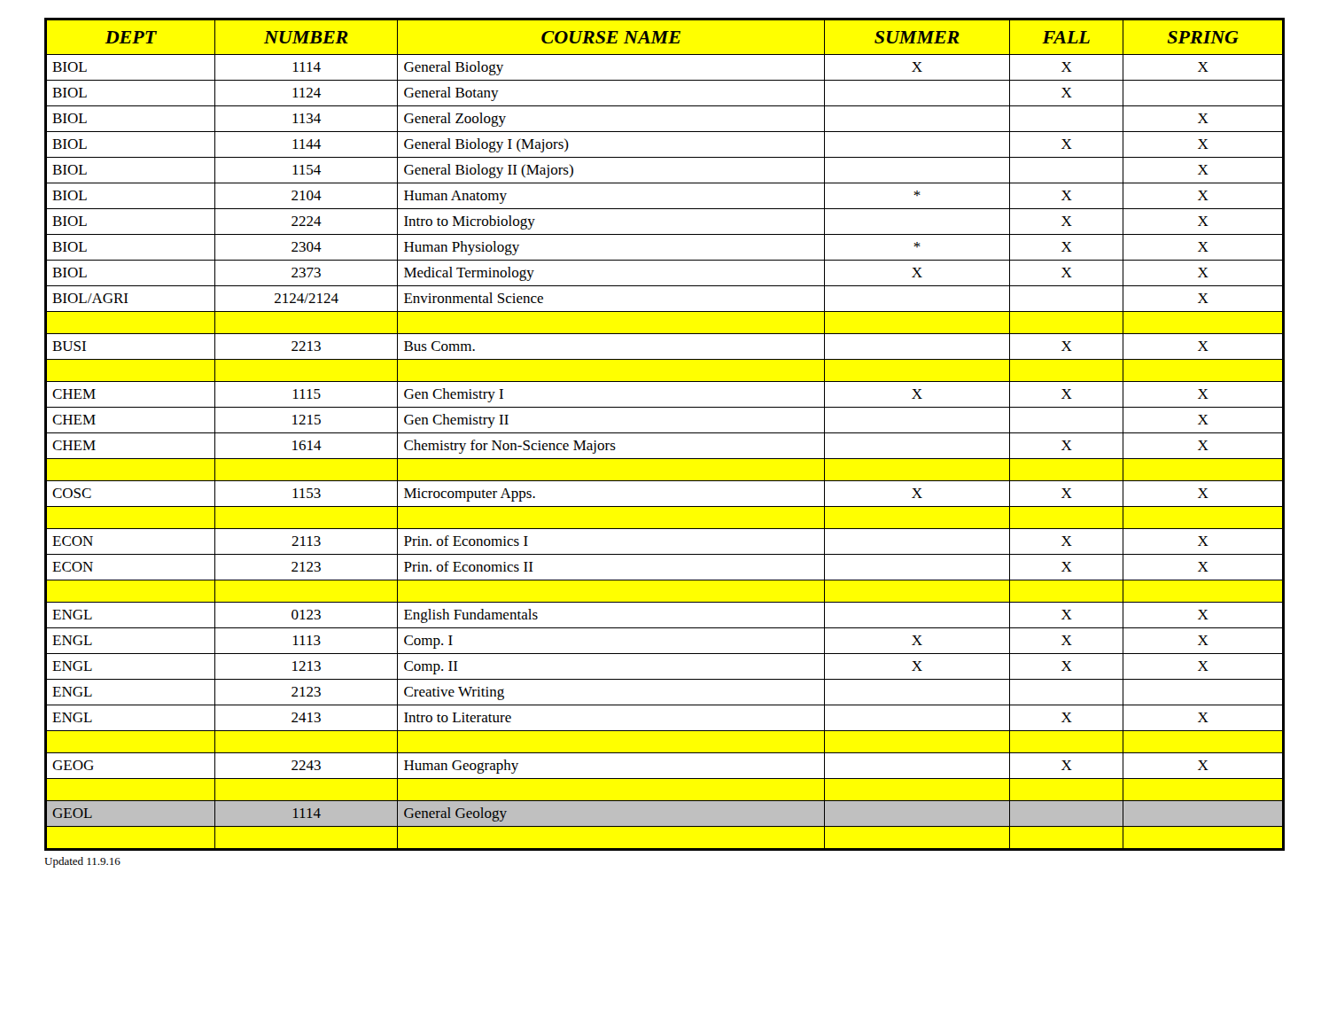| DEPT | NUMBER | COURSE NAME | SUMMER | FALL | SPRING |
| --- | --- | --- | --- | --- | --- |
| BIOL | 1114 | General Biology | X | X | X |
| BIOL | 1124 | General Botany | | X | |
| BIOL | 1134 | General Zoology | | | X |
| BIOL | 1144 | General Biology I (Majors) | | X | X |
| BIOL | 1154 | General Biology II (Majors) | | | X |
| BIOL | 2104 | Human Anatomy | * | X | X |
| BIOL | 2224 | Intro to Microbiology | | X | X |
| BIOL | 2304 | Human Physiology | * | X | X |
| BIOL | 2373 | Medical Terminology | X | X | X |
| BIOL/AGRI | 2124/2124 | Environmental Science | | | X |
| BUSI | 2213 | Bus Comm. | | X | X |
| CHEM | 1115 | Gen Chemistry I | X | X | X |
| CHEM | 1215 | Gen Chemistry II | | | X |
| CHEM | 1614 | Chemistry for Non-Science Majors | | X | X |
| COSC | 1153 | Microcomputer Apps. | X | X | X |
| ECON | 2113 | Prin. of Economics I | | X | X |
| ECON | 2123 | Prin. of Economics II | | X | X |
| ENGL | 0123 | English Fundamentals | | X | X |
| ENGL | 1113 | Comp. I | X | X | X |
| ENGL | 1213 | Comp. II | X | X | X |
| ENGL | 2123 | Creative Writing | | | |
| ENGL | 2413 | Intro to Literature | | X | X |
| GEOG | 2243 | Human Geography | | X | X |
| GEOL | 1114 | General Geology | | | |
Updated 11.9.16